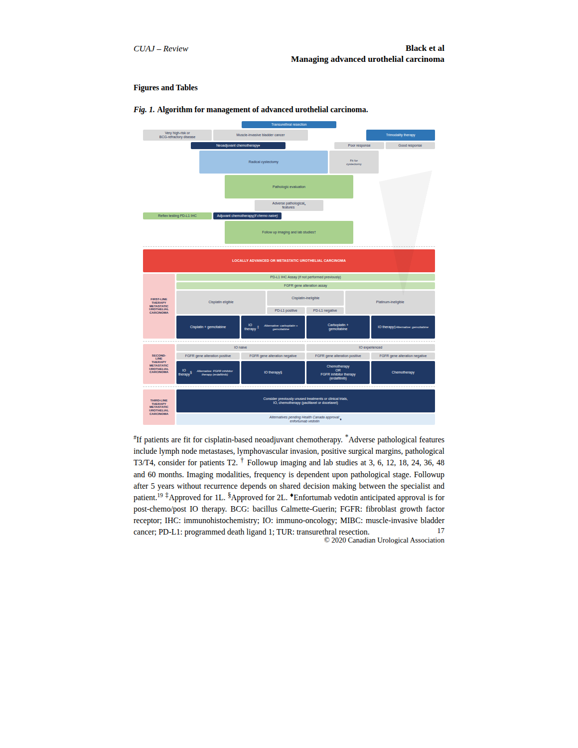CUAJ – Review
Black et al
Managing advanced urothelial carcinoma
Figures and Tables
Fig. 1. Algorithm for management of advanced urothelial carcinoma.
Transurethral resection
Very high-risk or
BCG-refractory disease
Muscle-invasive bladder cancer
Trimodality therapy
Neoadjuvant chemotherapy #
Poor response
Good response
Radical cystectomy
Fit for
cystectomy
Pathologic evaluation
Adverse pathological
features*
Reflex testing PD-L1 IHC
Adjuvant chemotherapy
(if chemo naive)
Follow up imaging and lab studies†
LOCALLY ADVANCED OR METASTATIC UROTHELIAL CARCINOMA
FIRST-LINE
THERAPY
METASTATIC
UROTHELIAL
CARCINOMA
PD-L1 IHC Assay (if not performed previously)
FGFR gene alteration assay
Cisplatin eligible
Cisplatin-ineligible
PD-L1 positive
PD-L1 negative
Platinum-ineligible
Cisplatin + gemcitabine
IO therapy ‡
Alternative: carboplatin + gemcitabine
Carboplatin +
gemcitabine
IO therapy ‡
Alternative: gemcitabine
SECOND-
LINE
THERAPY
METASTATIC
UROTHELIAL
CARCINOMA
IO naive
IO experienced
FGFR gene alteration positive
FGFR gene alteration negative
FGFR gene alteration positive
FGFR gene alteration negative
IO therapy §
Alternative: FGFR inhibitor therapy (erdafitinib)
IO therapy §
Chemotherapy
OR
FGFR inhibitor therapy
(erdafitinib)
Chemotherapy
THIRD-LINE
THERAPY
METASTATIC
UROTHELIAL
CARCINOMA
Consider previously unused treatments or clinical trials,
IO, chemotherapy (paclitaxel or docetaxel)
Alternatives pending Health Canada approval:
enfortumab vedotin♦
#If patients are fit for cisplatin-based neoadjuvant chemotherapy. *Adverse pathological features include lymph node metastases, lymphovascular invasion, positive surgical margins, pathological T3/T4, consider for patients T2. † Followup imaging and lab studies at 3, 6, 12, 18, 24, 36, 48 and 60 months. Imaging modalities, frequency is dependent upon pathological stage. Followup after 5 years without recurrence depends on shared decision making between the specialist and patient.19 ‡Approved for 1L. §Approved for 2L. ♦Enfortumab vedotin anticipated approval is for post-chemo/post IO therapy. BCG: bacillus Calmette-Guerin; FGFR: fibroblast growth factor receptor; IHC: immunohistochemistry; IO: immuno-oncology; MIBC: muscle-invasive bladder cancer; PD-L1: programmed death ligand 1; TUR: transurethral resection.
17 © 2020 Canadian Urological Association